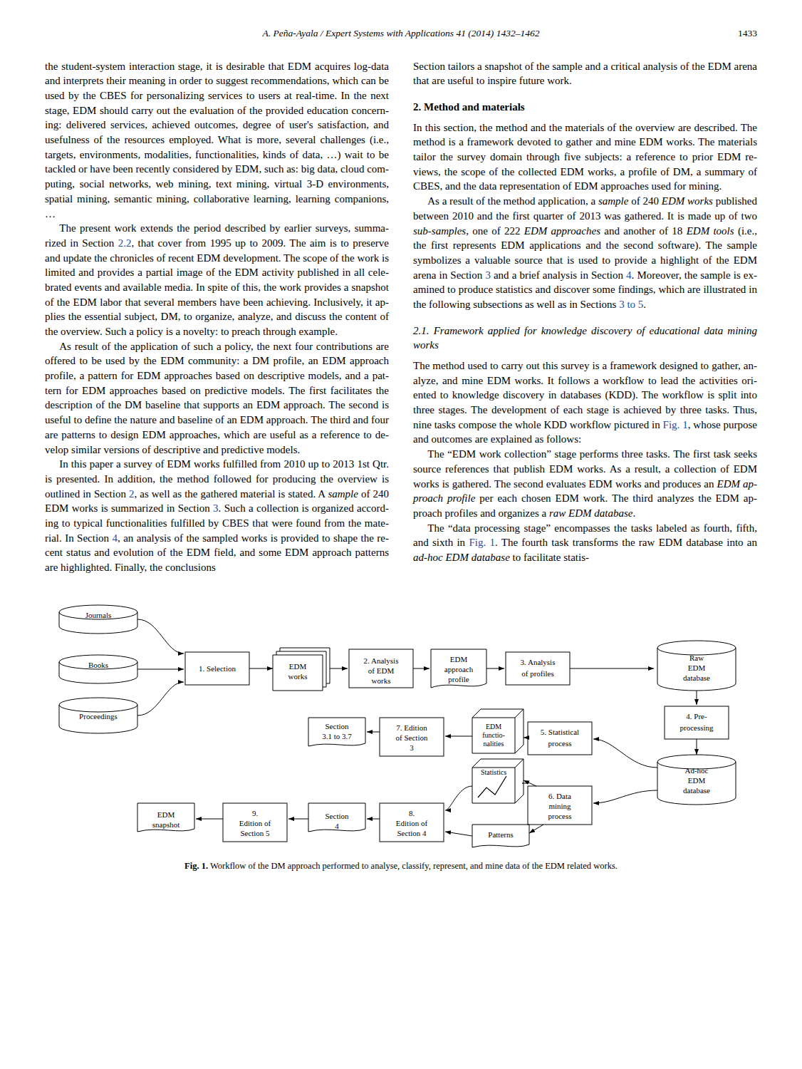A. Peña-Ayala / Expert Systems with Applications 41 (2014) 1432–1462 1433
the student-system interaction stage, it is desirable that EDM acquires log-data and interprets their meaning in order to suggest recommendations, which can be used by the CBES for personalizing services to users at real-time. In the next stage, EDM should carry out the evaluation of the provided education concerning: delivered services, achieved outcomes, degree of user's satisfaction, and usefulness of the resources employed. What is more, several challenges (i.e., targets, environments, modalities, functionalities, kinds of data, …) wait to be tackled or have been recently considered by EDM, such as: big data, cloud computing, social networks, web mining, text mining, virtual 3-D environments, spatial mining, semantic mining, collaborative learning, learning companions, …
The present work extends the period described by earlier surveys, summarized in Section 2.2, that cover from 1995 up to 2009. The aim is to preserve and update the chronicles of recent EDM development. The scope of the work is limited and provides a partial image of the EDM activity published in all celebrated events and available media. In spite of this, the work provides a snapshot of the EDM labor that several members have been achieving. Inclusively, it applies the essential subject, DM, to organize, analyze, and discuss the content of the overview. Such a policy is a novelty: to preach through example.
As result of the application of such a policy, the next four contributions are offered to be used by the EDM community: a DM profile, an EDM approach profile, a pattern for EDM approaches based on descriptive models, and a pattern for EDM approaches based on predictive models. The first facilitates the description of the DM baseline that supports an EDM approach. The second is useful to define the nature and baseline of an EDM approach. The third and four are patterns to design EDM approaches, which are useful as a reference to develop similar versions of descriptive and predictive models.
In this paper a survey of EDM works fulfilled from 2010 up to 2013 1st Qtr. is presented. In addition, the method followed for producing the overview is outlined in Section 2, as well as the gathered material is stated. A sample of 240 EDM works is summarized in Section 3. Such a collection is organized according to typical functionalities fulfilled by CBES that were found from the material. In Section 4, an analysis of the sampled works is provided to shape the recent status and evolution of the EDM field, and some EDM approach patterns are highlighted. Finally, the conclusions
Section tailors a snapshot of the sample and a critical analysis of the EDM arena that are useful to inspire future work.
2. Method and materials
In this section, the method and the materials of the overview are described. The method is a framework devoted to gather and mine EDM works. The materials tailor the survey domain through five subjects: a reference to prior EDM reviews, the scope of the collected EDM works, a profile of DM, a summary of CBES, and the data representation of EDM approaches used for mining.
As a result of the method application, a sample of 240 EDM works published between 2010 and the first quarter of 2013 was gathered. It is made up of two sub-samples, one of 222 EDM approaches and another of 18 EDM tools (i.e., the first represents EDM applications and the second software). The sample symbolizes a valuable source that is used to provide a highlight of the EDM arena in Section 3 and a brief analysis in Section 4. Moreover, the sample is examined to produce statistics and discover some findings, which are illustrated in the following subsections as well as in Sections 3 to 5.
2.1. Framework applied for knowledge discovery of educational data mining works
The method used to carry out this survey is a framework designed to gather, analyze, and mine EDM works. It follows a workflow to lead the activities oriented to knowledge discovery in databases (KDD). The workflow is split into three stages. The development of each stage is achieved by three tasks. Thus, nine tasks compose the whole KDD workflow pictured in Fig. 1, whose purpose and outcomes are explained as follows:
The “EDM work collection” stage performs three tasks. The first task seeks source references that publish EDM works. As a result, a collection of EDM works is gathered. The second evaluates EDM works and produces an EDM approach profile per each chosen EDM work. The third analyzes the EDM approach profiles and organizes a raw EDM database.
The “data processing stage” encompasses the tasks labeled as fourth, fifth, and sixth in Fig. 1. The fourth task transforms the raw EDM database into an ad-hoc EDM database to facilitate statis-
Journals Books Proceedings 1. Selection EDM works 2. Analysis of EDM works EDM approach profile 3. Analysis of profiles Raw EDM database 4. Pre- processing Ad-hoc EDM database 5. Statistical process 6. Data mining process EDM functio- nalities Statistics Patterns 7. Edition of Section 3 Section 3.1 to 3.7 8. Edition of Section 4 Section 4 9. Edition of Section 5 EDM snapshot
Fig. 1. Workflow of the DM approach performed to analyse, classify, represent, and mine data of the EDM related works.